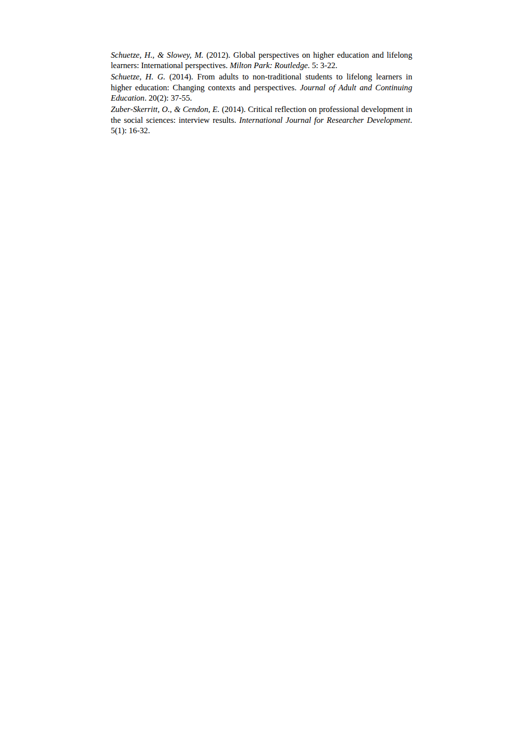Schuetze, H., & Slowey, M. (2012). Global perspectives on higher education and lifelong learners: International perspectives. Milton Park: Routledge. 5: 3-22.
Schuetze, H. G. (2014). From adults to non-traditional students to lifelong learners in higher education: Changing contexts and perspectives. Journal of Adult and Continuing Education. 20(2): 37-55.
Zuber-Skerritt, O., & Cendon, E. (2014). Critical reflection on professional development in the social sciences: interview results. International Journal for Researcher Development. 5(1): 16-32.